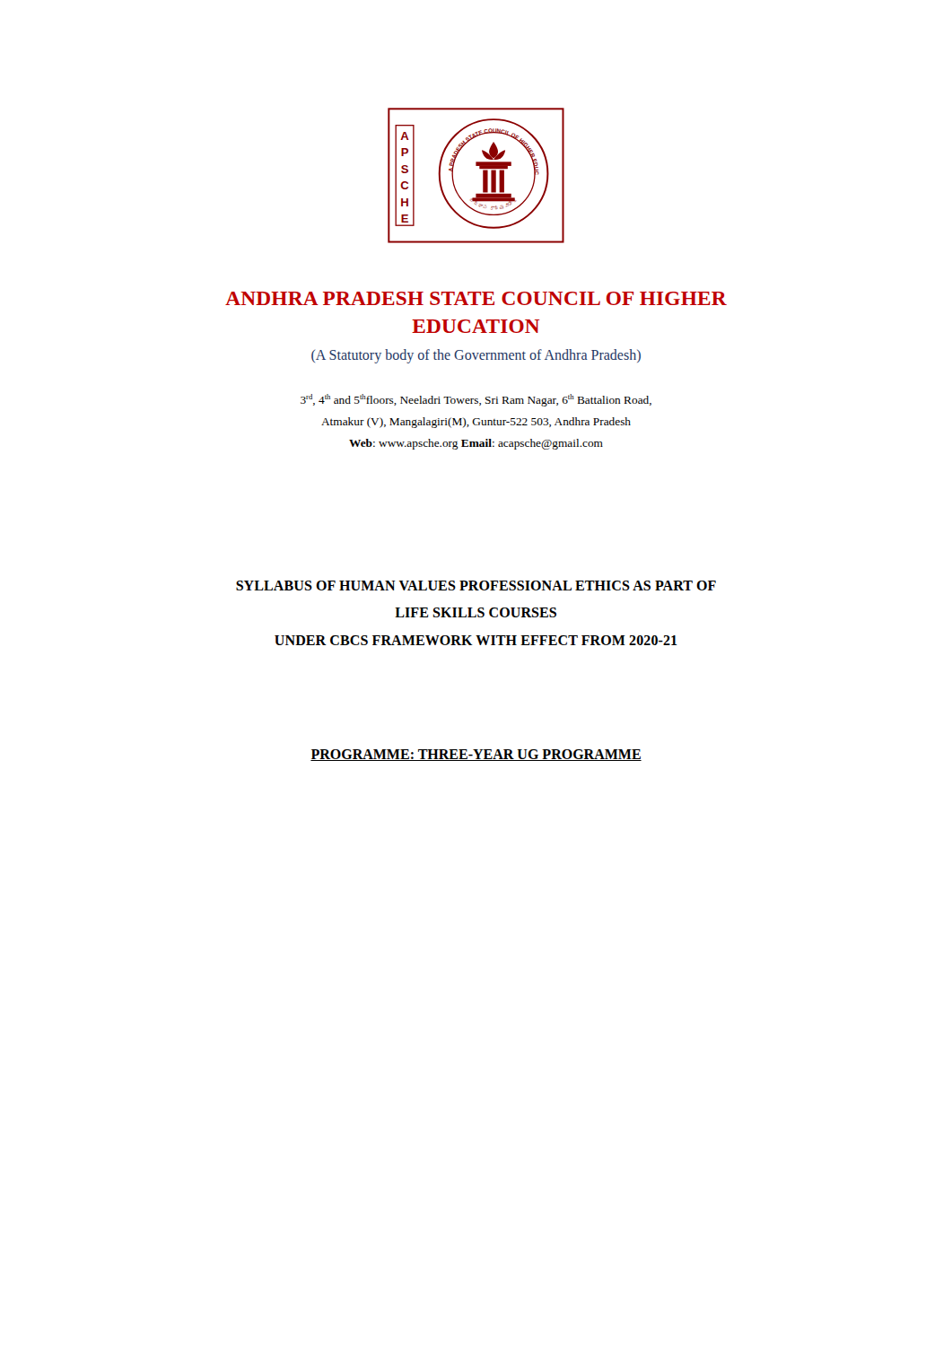A P S C H E ANDHRA PRADESH STATE COUNCIL OF HIGHER EDUCATION జిజ్ఞాస కార్యవాహిక
ANDHRA PRADESH STATE COUNCIL OF HIGHER EDUCATION
(A Statutory body of the Government of Andhra Pradesh)
3rd, 4th and 5thfloors, Neeladri Towers, Sri Ram Nagar, 6th Battalion Road,
Atmakur (V), Mangalagiri(M), Guntur-522 503, Andhra Pradesh
Web: www.apsche.org Email: acapsche@gmail.com
SYLLABUS OF HUMAN VALUES PROFESSIONAL ETHICS AS PART OF
LIFE SKILLS COURSES
UNDER CBCS FRAMEWORK WITH EFFECT FROM 2020-21
PROGRAMME: THREE-YEAR UG PROGRAMME